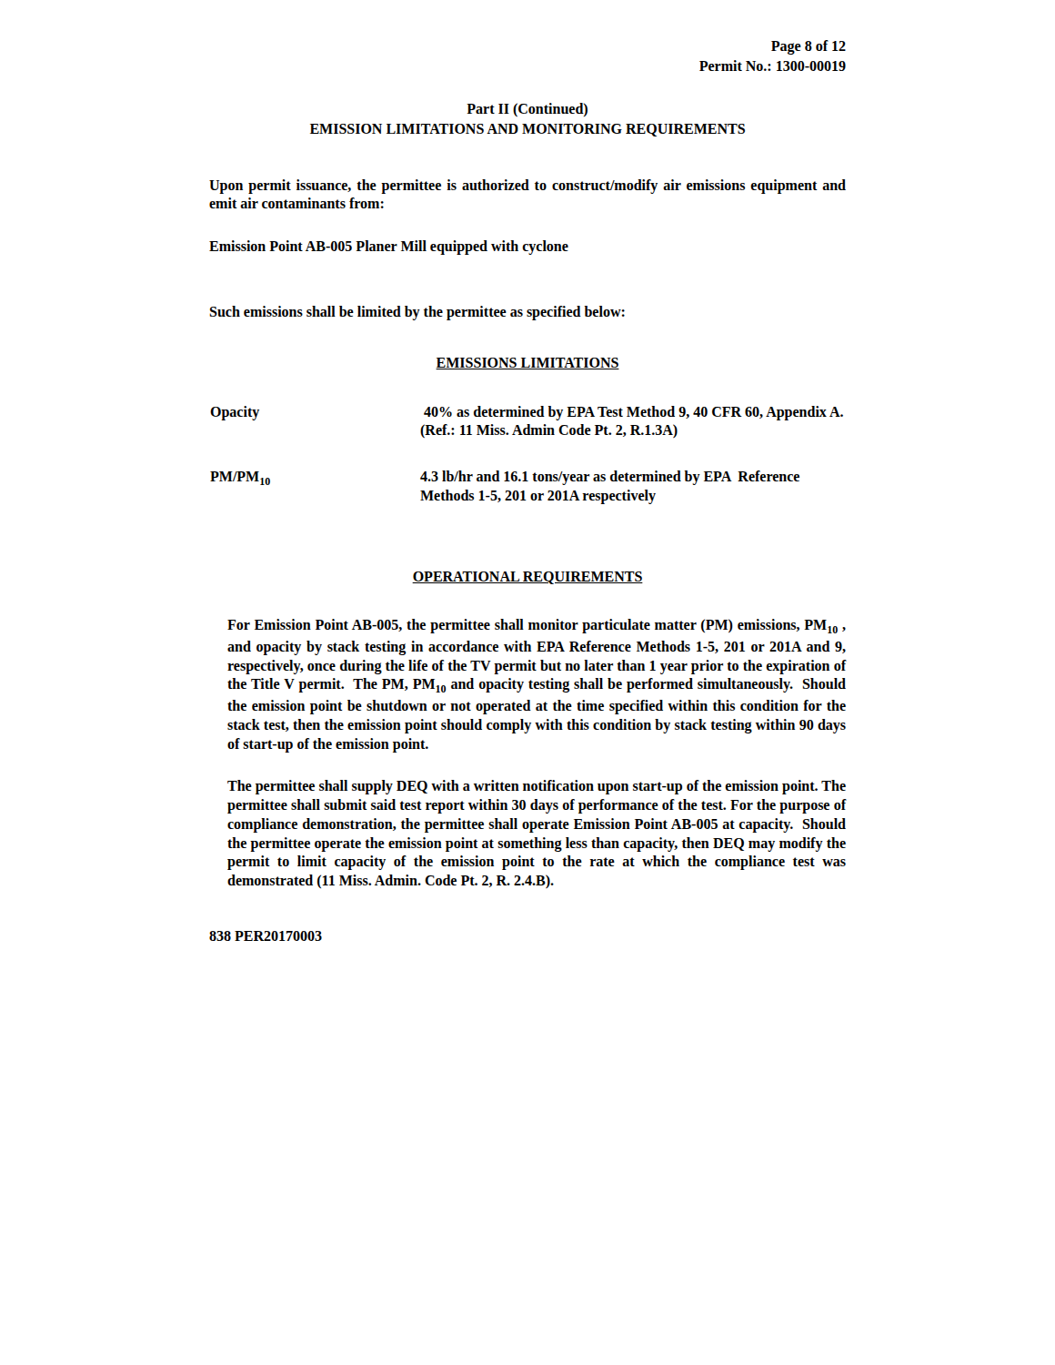Page 8 of 12
Permit No.: 1300-00019
Part II (Continued)
EMISSION LIMITATIONS AND MONITORING REQUIREMENTS
Upon permit issuance, the permittee is authorized to construct/modify air emissions equipment and emit air contaminants from:
Emission Point AB-005 Planer Mill equipped with cyclone
Such emissions shall be limited by the permittee as specified below:
EMISSIONS LIMITATIONS
| Opacity | 40% as determined by EPA Test Method 9, 40 CFR 60, Appendix A. (Ref.: 11 Miss. Admin Code Pt. 2, R.1.3A) |
| PM/PM 10 | 4.3 lb/hr and 16.1 tons/year as determined by EPA Reference Methods 1-5, 201 or 201A respectively |
OPERATIONAL REQUIREMENTS
For Emission Point AB-005, the permittee shall monitor particulate matter (PM) emissions, PM10 , and opacity by stack testing in accordance with EPA Reference Methods 1-5, 201 or 201A and 9, respectively, once during the life of the TV permit but no later than 1 year prior to the expiration of the Title V permit. The PM, PM10 and opacity testing shall be performed simultaneously. Should the emission point be shutdown or not operated at the time specified within this condition for the stack test, then the emission point should comply with this condition by stack testing within 90 days of start-up of the emission point.
The permittee shall supply DEQ with a written notification upon start-up of the emission point. The permittee shall submit said test report within 30 days of performance of the test. For the purpose of compliance demonstration, the permittee shall operate Emission Point AB-005 at capacity. Should the permittee operate the emission point at something less than capacity, then DEQ may modify the permit to limit capacity of the emission point to the rate at which the compliance test was demonstrated (11 Miss. Admin. Code Pt. 2, R. 2.4.B).
838 PER20170003